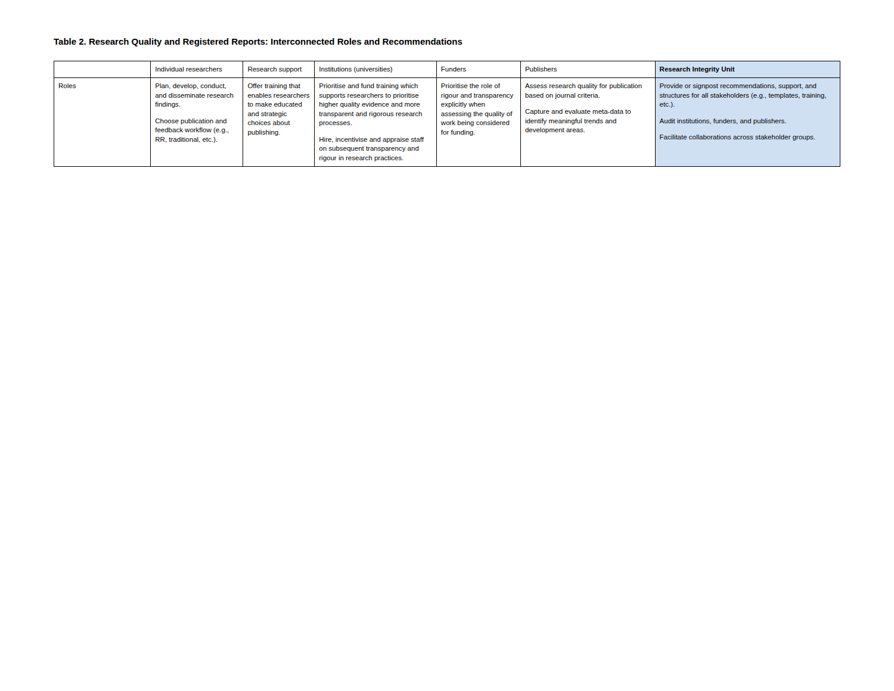Table 2. Research Quality and Registered Reports: Interconnected Roles and Recommendations
| | Individual researchers | Research support | Institutions (universities) | Funders | Publishers | Research Integrity Unit |
| --- | --- | --- | --- | --- | --- | --- |
| Roles | Plan, develop, conduct, and disseminate research findings. Choose publication and feedback workflow (e.g., RR, traditional, etc.). | Offer training that enables researchers to make educated and strategic choices about publishing. | Prioritise and fund training which supports researchers to prioritise higher quality evidence and more transparent and rigorous research processes. Hire, incentivise and appraise staff on subsequent transparency and rigour in research practices. | Prioritise the role of rigour and transparency explicitly when assessing the quality of work being considered for funding. | Assess research quality for publication based on journal criteria. Capture and evaluate meta-data to identify meaningful trends and development areas. | Provide or signpost recommendations, support, and structures for all stakeholders (e.g., templates, training, etc.). Audit institutions, funders, and publishers. Facilitate collaborations across stakeholder groups. |